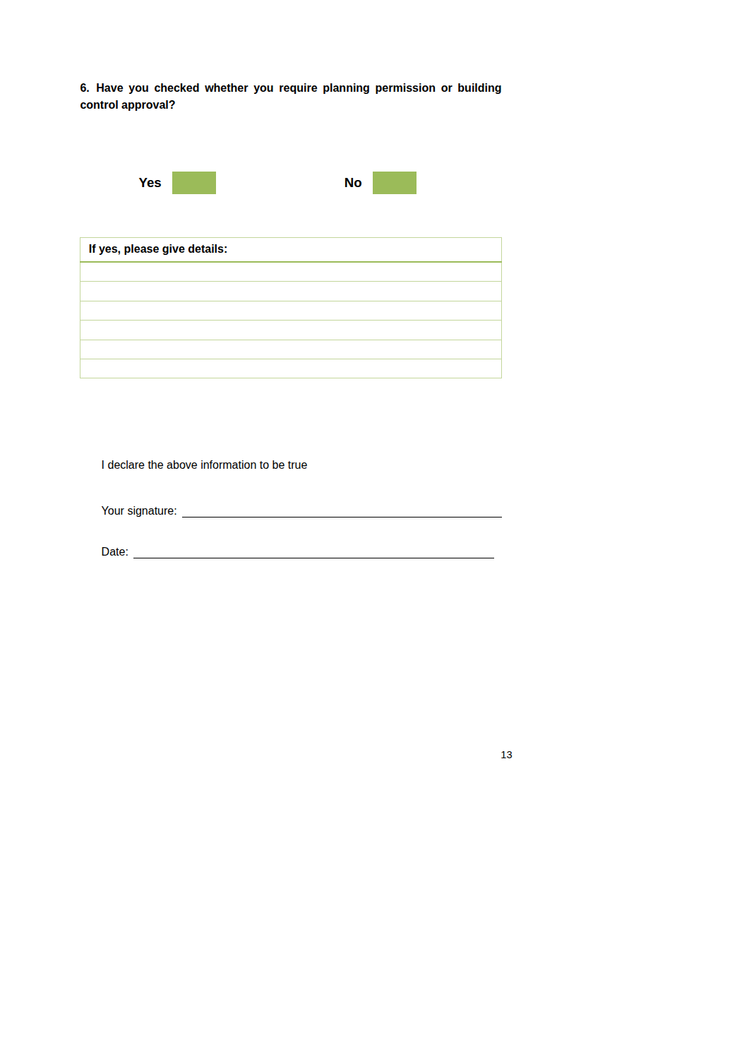6. Have you checked whether you require planning permission or building control approval?
Yes No
| If yes, please give details: |
| --- |
I declare the above information to be true
Your signature:
Date:
13